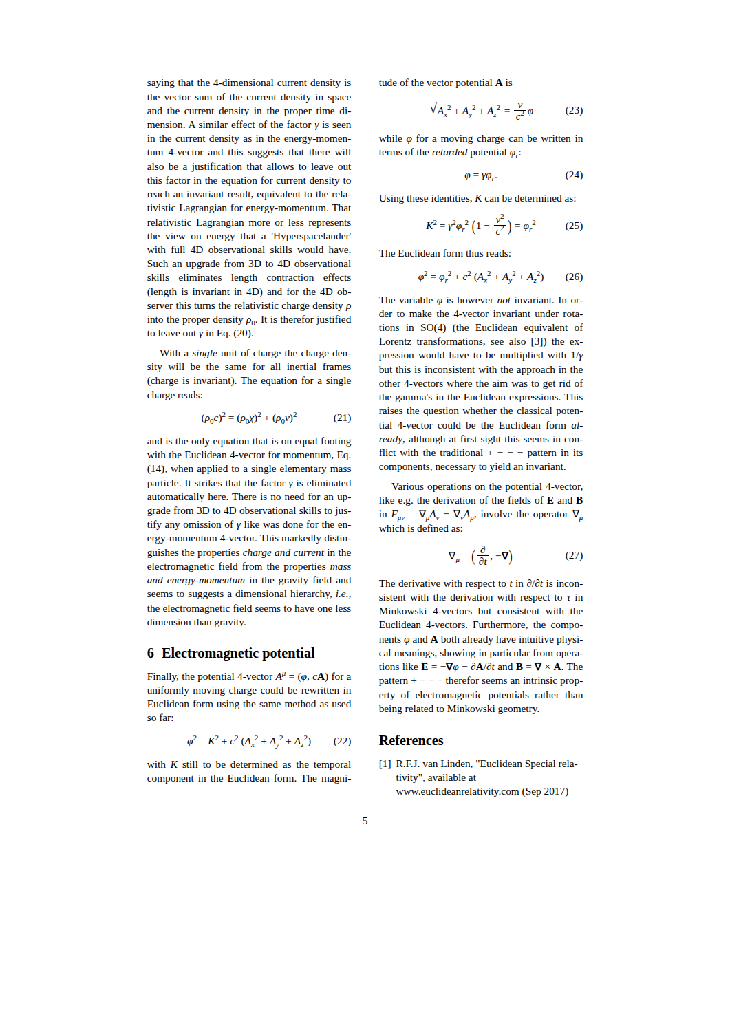saying that the 4-dimensional current density is the vector sum of the current density in space and the current density in the proper time dimension. A similar effect of the factor γ is seen in the current density as in the energy-momentum 4-vector and this suggests that there will also be a justification that allows to leave out this factor in the equation for current density to reach an invariant result, equivalent to the relativistic Lagrangian for energy-momentum. That relativistic Lagrangian more or less represents the view on energy that a 'Hyperspacelander' with full 4D observational skills would have. Such an upgrade from 3D to 4D observational skills eliminates length contraction effects (length is invariant in 4D) and for the 4D observer this turns the relativistic charge density ρ into the proper density ρ0. It is therefor justified to leave out γ in Eq. (20).
With a single unit of charge the charge density will be the same for all inertial frames (charge is invariant). The equation for a single charge reads:
(ρ0c)2 = (ρ0χ)2 + (ρ0v)2 (21)
and is the only equation that is on equal footing with the Euclidean 4-vector for momentum, Eq. (14), when applied to a single elementary mass particle. It strikes that the factor γ is eliminated automatically here. There is no need for an upgrade from 3D to 4D observational skills to justify any omission of γ like was done for the energy-momentum 4-vector. This markedly distinguishes the properties charge and current in the electromagnetic field from the properties mass and energy-momentum in the gravity field and seems to suggests a dimensional hierarchy, i.e., the electromagnetic field seems to have one less dimension than gravity.
6 Electromagnetic potential
Finally, the potential 4-vector Aμ = (φ, cA) for a uniformly moving charge could be rewritten in Euclidean form using the same method as used so far:
φ2 = K2 + c2 (Ax2 + Ay2 + Az2) (22)
with K still to be determined as the temporal component in the Euclidean form. The magnitude of the vector potential A is
Ax2 + Ay2 + Az2 = vc2 φ (23)
while φ for a moving charge can be written in terms of the retarded potential φr:
φ = γφr. (24)
Using these identities, K can be determined as:
K2 = γ2φr2 (1 − v2 c2) = φr2 (25)
The Euclidean form thus reads:
φ2 = φr2 + c2 (Ax2 + Ay2 + Az2) (26)
The variable φ is however not invariant. In order to make the 4-vector invariant under rotations in SO(4) (the Euclidean equivalent of Lorentz transformations, see also [3]) the expression would have to be multiplied with 1/γ but this is inconsistent with the approach in the other 4-vectors where the aim was to get rid of the gamma's in the Euclidean expressions. This raises the question whether the classical potential 4-vector could be the Euclidean form already, although at first sight this seems in conflict with the traditional + − − − pattern in its components, necessary to yield an invariant.
Various operations on the potential 4-vector, like e.g. the derivation of the fields of E and B in Fμν = ∇μAν − ∇νAμ, involve the operator ∇μ which is defined as:
∇μ = (∂∂t, −∇) (27)
The derivative with respect to t in ∂/∂t is inconsistent with the derivation with respect to τ in Minkowski 4-vectors but consistent with the Euclidean 4-vectors. Furthermore, the components φ and A both already have intuitive physical meanings, showing in particular from operations like E = −∇φ − ∂A/∂t and B = ∇ × A. The pattern + − − − therefor seems an intrinsic property of electromagnetic potentials rather than being related to Minkowski geometry.
References
[1] R.F.J. van Linden, "Euclidean Special relativity", available at www.euclideanrelativity.com (Sep 2017)
5